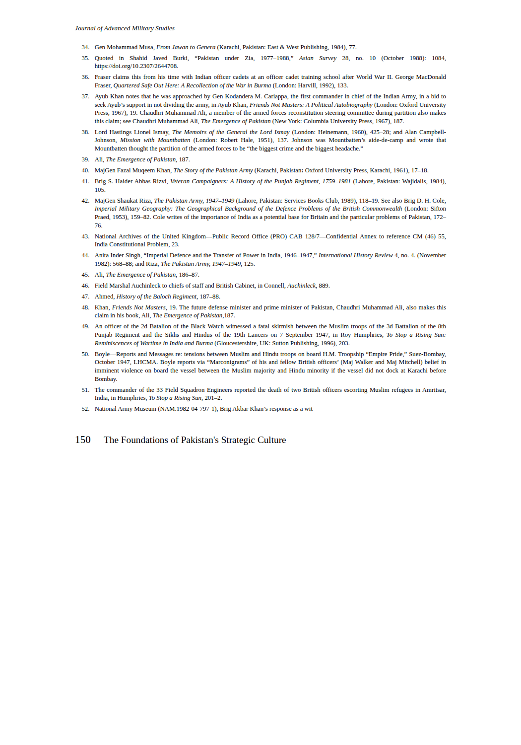Journal of Advanced Military Studies
34. Gen Mohammad Musa, From Jawan to Genera (Karachi, Pakistan: East & West Publishing, 1984), 77.
35. Quoted in Shahid Javed Burki, “Pakistan under Zia, 1977–1988,” Asian Survey 28, no. 10 (October 1988): 1084, https://doi.org/10.2307/2644708.
36. Fraser claims this from his time with Indian officer cadets at an officer cadet training school after World War II. George MacDonald Fraser, Quartered Safe Out Here: A Recollection of the War in Burma (London: Harvill, 1992), 133.
37. Ayub Khan notes that he was approached by Gen Kodandera M. Cariappa, the first commander in chief of the Indian Army, in a bid to seek Ayub’s support in not dividing the army, in Ayub Khan, Friends Not Masters: A Political Autobiography (London: Oxford University Press, 1967), 19. Chaudhri Muhammad Ali, a member of the armed forces reconstitution steering committee during partition also makes this claim; see Chaudhri Muhammad Ali, The Emergence of Pakistan (New York: Columbia University Press, 1967), 187.
38. Lord Hastings Lionel Ismay, The Memoirs of the General the Lord Ismay (London: Heinemann, 1960), 425–28; and Alan Campbell-Johnson, Mission with Mountbatten (London: Robert Hale, 1951), 137. Johnson was Mountbatten’s aide-de-camp and wrote that Mountbatten thought the partition of the armed forces to be “the biggest crime and the biggest headache.”
39. Ali, The Emergence of Pakistan, 187.
40. MajGen Fazal Muqeem Khan, The Story of the Pakistan Army (Karachi, Pakistan: Oxford University Press, Karachi, 1961), 17–18.
41. Brig S. Haider Abbas Rizvi, Veteran Campaigners: A History of the Punjab Regiment, 1759–1981 (Lahore, Pakistan: Wajidalis, 1984), 105.
42. MajGen Shaukat Riza, The Pakistan Army, 1947–1949 (Lahore, Pakistan: Services Books Club, 1989), 118–19. See also Brig D. H. Cole, Imperial Military Geography: The Geographical Background of the Defence Problems of the British Commonwealth (London: Sifton Praed, 1953), 159–82. Cole writes of the importance of India as a potential base for Britain and the particular problems of Pakistan, 172–76.
43. National Archives of the United Kingdom—Public Record Office (PRO) CAB 128/7—Confidential Annex to reference CM (46) 55, India Constitutional Problem, 23.
44. Anita Inder Singh, “Imperial Defence and the Transfer of Power in India, 1946–1947,” International History Review 4, no. 4. (November 1982): 568–88; and Riza, The Pakistan Army, 1947–1949, 125.
45. Ali, The Emergence of Pakistan, 186–87.
46. Field Marshal Auchinleck to chiefs of staff and British Cabinet, in Connell, Auchinleck, 889.
47. Ahmed, History of the Baloch Regiment, 187–88.
48. Khan, Friends Not Masters, 19. The future defense minister and prime minister of Pakistan, Chaudhri Muhammad Ali, also makes this claim in his book, Ali, The Emergence of Pakistan,187.
49. An officer of the 2d Batalion of the Black Watch witnessed a fatal skirmish between the Muslim troops of the 3d Battalion of the 8th Punjab Regiment and the Sikhs and Hindus of the 19th Lancers on 7 September 1947, in Roy Humphries, To Stop a Rising Sun: Reminiscences of Wartime in India and Burma (Gloucestershire, UK: Sutton Publishing, 1996), 203.
50. Boyle—Reports and Messages re: tensions between Muslim and Hindu troops on board H.M. Troopship “Empire Pride,” Suez-Bombay, October 1947, LHCMA. Boyle reports via “Marconigrams” of his and fellow British officers’ (Maj Walker and Maj Mitchell) belief in imminent violence on board the vessel between the Muslim majority and Hindu minority if the vessel did not dock at Karachi before Bombay.
51. The commander of the 33 Field Squadron Engineers reported the death of two British officers escorting Muslim refugees in Amritsar, India, in Humphries, To Stop a Rising Sun, 201–2.
52. National Army Museum (NAM.1982-04-797-1), Brig Akbar Khan’s response as a wit-
150 The Foundations of Pakistan's Strategic Culture